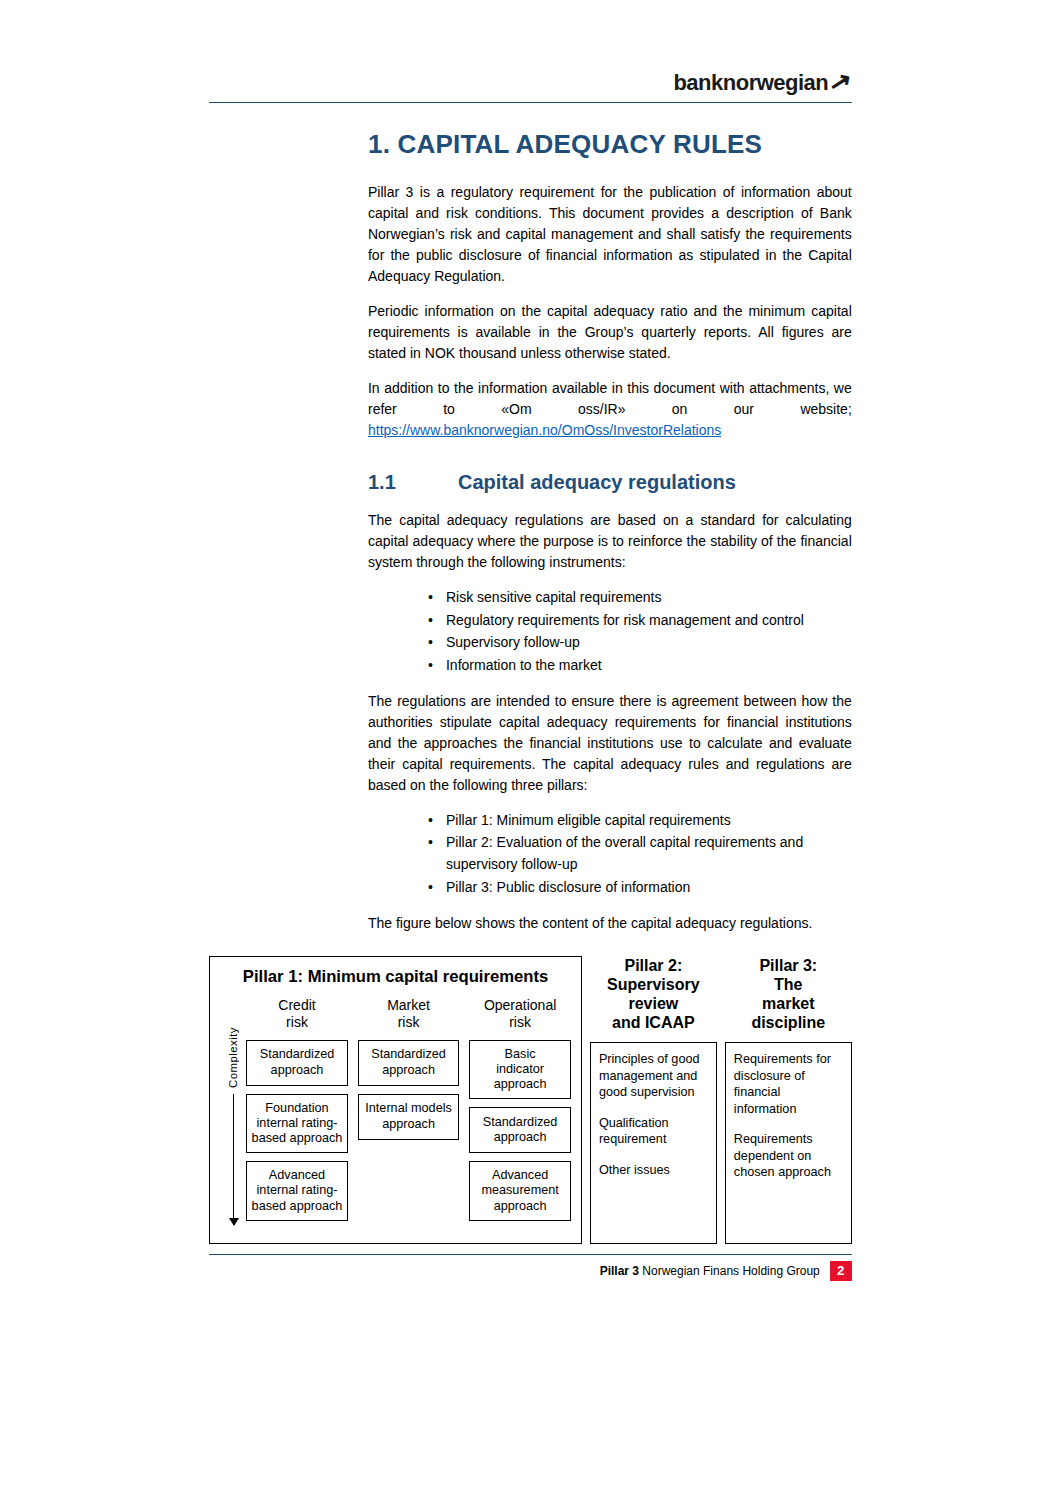bank norwegian↗
1. CAPITAL ADEQUACY RULES
Pillar 3 is a regulatory requirement for the publication of information about capital and risk conditions. This document provides a description of Bank Norwegian’s risk and capital management and shall satisfy the requirements for the public disclosure of financial information as stipulated in the Capital Adequacy Regulation.
Periodic information on the capital adequacy ratio and the minimum capital requirements is available in the Group’s quarterly reports. All figures are stated in NOK thousand unless otherwise stated.
In addition to the information available in this document with attachments, we refer to «Om oss/IR» on our website; https://www.banknorwegian.no/OmOss/InvestorRelations
1.1 Capital adequacy regulations
The capital adequacy regulations are based on a standard for calculating capital adequacy where the purpose is to reinforce the stability of the financial system through the following instruments:
Risk sensitive capital requirements
Regulatory requirements for risk management and control
Supervisory follow-up
Information to the market
The regulations are intended to ensure there is agreement between how the authorities stipulate capital adequacy requirements for financial institutions and the approaches the financial institutions use to calculate and evaluate their capital requirements. The capital adequacy rules and regulations are based on the following three pillars:
Pillar 1: Minimum eligible capital requirements
Pillar 2: Evaluation of the overall capital requirements and supervisory follow-up
Pillar 3: Public disclosure of information
The figure below shows the content of the capital adequacy regulations.
Pillar 1: Minimum capital requirements
Complexity
Credit
risk
Standardized
approach
Foundation
internal rating-
based approach
Advanced
internal rating-
based approach
Market
risk
Standardized
approach
Internal models
approach
Operational
risk
Basic
indicator
approach
Standardized
approach
Advanced
measurement
approach
Pillar 2:
Supervisory
review
and ICAAP
Principles of good management and good supervision
Qualification requirement
Other issues
Pillar 3:
The
market
discipline
Requirements for disclosure of financial information
Requirements dependent on chosen approach
Pillar 3 Norwegian Finans Holding Group
2